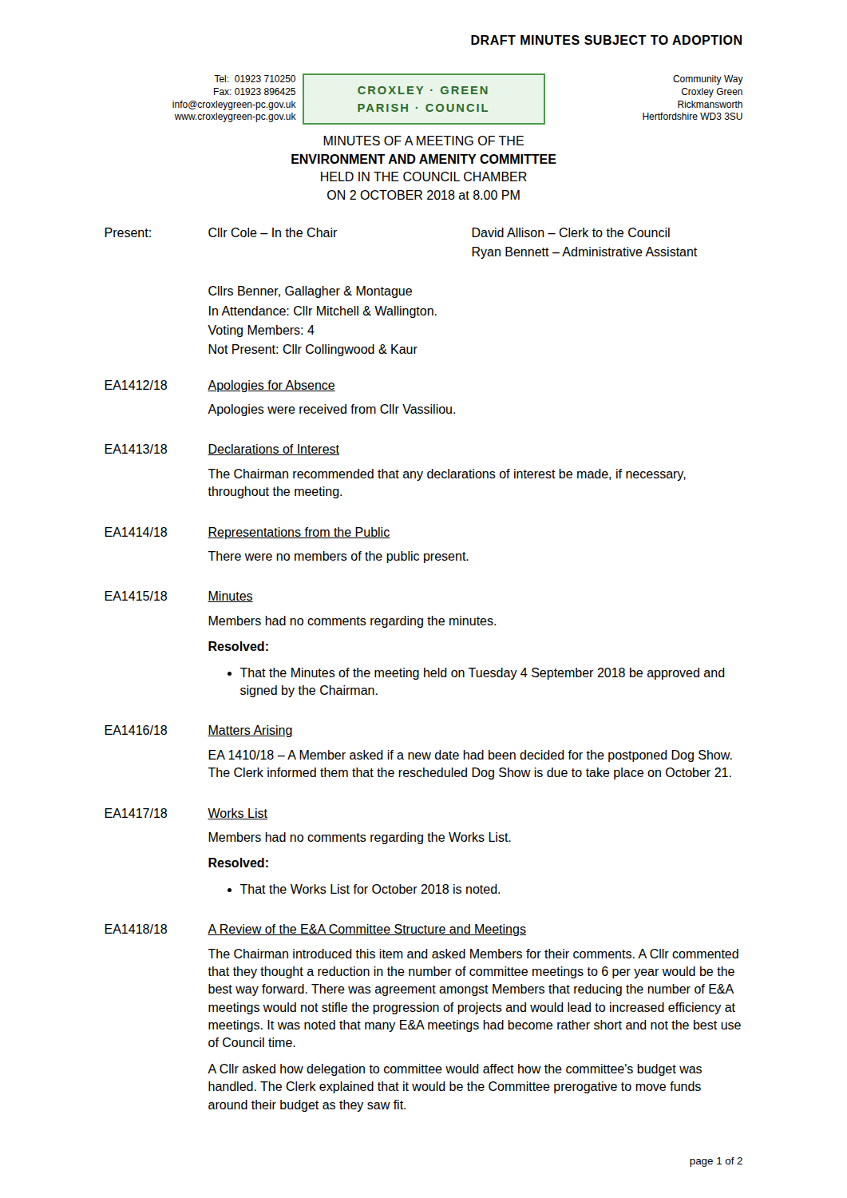DRAFT MINUTES SUBJECT TO ADOPTION
Tel: 01923 710250
Fax: 01923 896425
info@croxleygreen-pc.gov.uk
www.croxleygreen-pc.gov.uk
CROXLEY · GREEN
PARISH · COUNCIL
Community Way
Croxley Green
Rickmansworth
Hertfordshire WD3 3SU
MINUTES OF A MEETING OF THE
ENVIRONMENT AND AMENITY COMMITTEE
HELD IN THE COUNCIL CHAMBER
ON 2 OCTOBER 2018 at 8.00 PM
| Present: | Cllr Cole – In the Chair | David Allison – Clerk to the Council |
| | | Ryan Bennett – Administrative Assistant |
| | Cllrs Benner, Gallagher & Montague |
| | In Attendance: Cllr Mitchell & Wallington. |
| | Voting Members: 4 |
| | Not Present: Cllr Collingwood & Kaur |
EA1412/18
Apologies for Absence
Apologies were received from Cllr Vassiliou.
EA1413/18
Declarations of Interest
The Chairman recommended that any declarations of interest be made, if necessary, throughout the meeting.
EA1414/18
Representations from the Public
There were no members of the public present.
EA1415/18
Minutes
Members had no comments regarding the minutes.
Resolved:
That the Minutes of the meeting held on Tuesday 4 September 2018 be approved and signed by the Chairman.
EA1416/18
Matters Arising
EA 1410/18 – A Member asked if a new date had been decided for the postponed Dog Show. The Clerk informed them that the rescheduled Dog Show is due to take place on October 21.
EA1417/18
Works List
Members had no comments regarding the Works List.
Resolved:
That the Works List for October 2018 is noted.
EA1418/18
A Review of the E&A Committee Structure and Meetings
The Chairman introduced this item and asked Members for their comments. A Cllr commented that they thought a reduction in the number of committee meetings to 6 per year would be the best way forward. There was agreement amongst Members that reducing the number of E&A meetings would not stifle the progression of projects and would lead to increased efficiency at meetings. It was noted that many E&A meetings had become rather short and not the best use of Council time.
A Cllr asked how delegation to committee would affect how the committee's budget was handled. The Clerk explained that it would be the Committee prerogative to move funds around their budget as they saw fit.
page 1 of 2